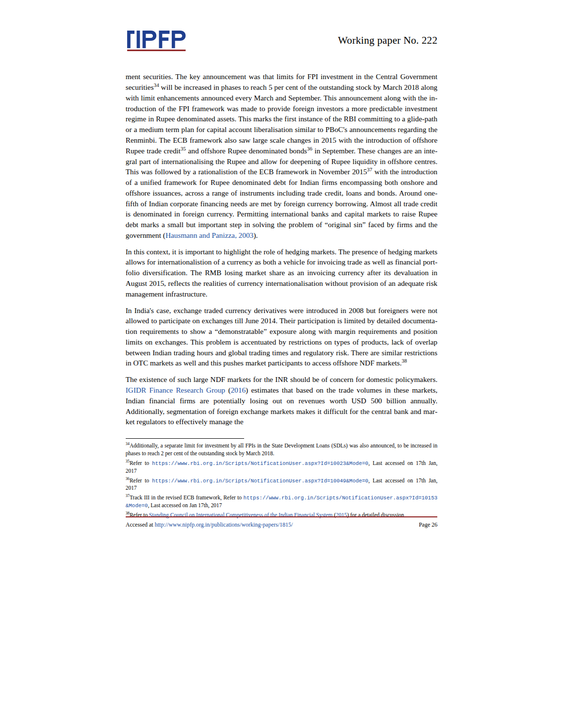Working paper No. 222
ment securities. The key announcement was that limits for FPI investment in the Central Government securities34 will be increased in phases to reach 5 per cent of the outstanding stock by March 2018 along with limit enhancements announced every March and September. This announcement along with the introduction of the FPI framework was made to provide foreign investors a more predictable investment regime in Rupee denominated assets. This marks the first instance of the RBI committing to a glide-path or a medium term plan for capital account liberalisation similar to PBoC's announcements regarding the Renminbi. The ECB framework also saw large scale changes in 2015 with the introduction of offshore Rupee trade credit35 and offshore Rupee denominated bonds36 in September. These changes are an integral part of internationalising the Rupee and allow for deepening of Rupee liquidity in offshore centres. This was followed by a rationalistion of the ECB framework in November 201537 with the introduction of a unified framework for Rupee denominated debt for Indian firms encompassing both onshore and offshore issuances, across a range of instruments including trade credit, loans and bonds. Around one-fifth of Indian corporate financing needs are met by foreign currency borrowing. Almost all trade credit is denominated in foreign currency. Permitting international banks and capital markets to raise Rupee debt marks a small but important step in solving the problem of “original sin” faced by firms and the government (Hausmann and Panizza, 2003).
In this context, it is important to highlight the role of hedging markets. The presence of hedging markets allows for internationalistion of a currency as both a vehicle for invoicing trade as well as financial portfolio diversification. The RMB losing market share as an invoicing currency after its devaluation in August 2015, reflects the realities of currency internationalisation without provision of an adequate risk management infrastructure.
In India's case, exchange traded currency derivatives were introduced in 2008 but foreigners were not allowed to participate on exchanges till June 2014. Their participation is limited by detailed documentation requirements to show a “demonstratable” exposure along with margin requirements and position limits on exchanges. This problem is accentuated by restrictions on types of products, lack of overlap between Indian trading hours and global trading times and regulatory risk. There are similar restrictions in OTC markets as well and this pushes market participants to access offshore NDF markets.38
The existence of such large NDF markets for the INR should be of concern for domestic policymakers. IGIDR Finance Research Group (2016) estimates that based on the trade volumes in these markets, Indian financial firms are potentially losing out on revenues worth USD 500 billion annually. Additionally, segmentation of foreign exchange markets makes it difficult for the central bank and market regulators to effectively manage the
34Additionally, a separate limit for investment by all FPIs in the State Development Loans (SDLs) was also announced, to be increased in phases to reach 2 per cent of the outstanding stock by March 2018.
35Refer to https://www.rbi.org.in/Scripts/NotificationUser.aspx?Id=10023&Mode=0, Last accessed on 17th Jan, 2017
36Refer to https://www.rbi.org.in/Scripts/NotificationUser.aspx?Id=10049&Mode=0, Last accessed on 17th Jan, 2017
37Track III in the revised ECB framework, Refer to https://www.rbi.org.in/Scripts/NotificationUser.aspx?Id=10153&Mode=0, Last accessed on Jan 17th, 2017
38Refer to Standing Council on International Competitiveness of the Indian Financial System (2015) for a detailed discussion
Accessed at http://www.nipfp.org.in/publications/working-papers/1815/
Page 26